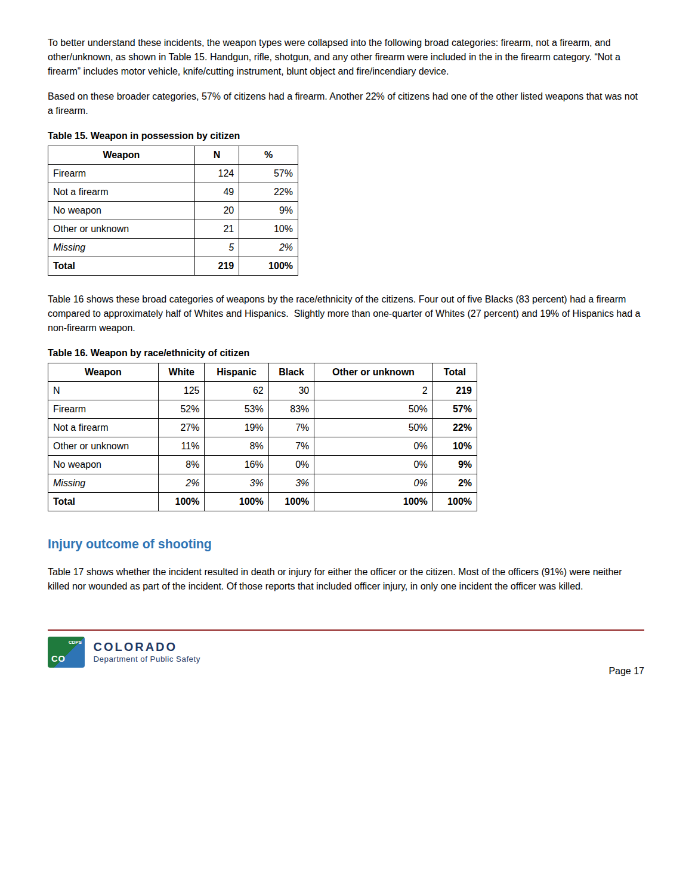To better understand these incidents, the weapon types were collapsed into the following broad categories: firearm, not a firearm, and other/unknown, as shown in Table 15. Handgun, rifle, shotgun, and any other firearm were included in the in the firearm category. “Not a firearm” includes motor vehicle, knife/cutting instrument, blunt object and fire/incendiary device.
Based on these broader categories, 57% of citizens had a firearm. Another 22% of citizens had one of the other listed weapons that was not a firearm.
Table 15. Weapon in possession by citizen
| Weapon | N | % |
| --- | --- | --- |
| Firearm | 124 | 57% |
| Not a firearm | 49 | 22% |
| No weapon | 20 | 9% |
| Other or unknown | 21 | 10% |
| Missing | 5 | 2% |
| Total | 219 | 100% |
Table 16 shows these broad categories of weapons by the race/ethnicity of the citizens. Four out of five Blacks (83 percent) had a firearm compared to approximately half of Whites and Hispanics. Slightly more than one-quarter of Whites (27 percent) and 19% of Hispanics had a non-firearm weapon.
Table 16. Weapon by race/ethnicity of citizen
| Weapon | White | Hispanic | Black | Other or unknown | Total |
| --- | --- | --- | --- | --- | --- |
| N | 125 | 62 | 30 | 2 | 219 |
| Firearm | 52% | 53% | 83% | 50% | 57% |
| Not a firearm | 27% | 19% | 7% | 50% | 22% |
| Other or unknown | 11% | 8% | 7% | 0% | 10% |
| No weapon | 8% | 16% | 0% | 0% | 9% |
| Missing | 2% | 3% | 3% | 0% | 2% |
| Total | 100% | 100% | 100% | 100% | 100% |
Injury outcome of shooting
Table 17 shows whether the incident resulted in death or injury for either the officer or the citizen. Most of the officers (91%) were neither killed nor wounded as part of the incident. Of those reports that included officer injury, in only one incident the officer was killed.
COLORADO
Department of Public Safety
Page 17